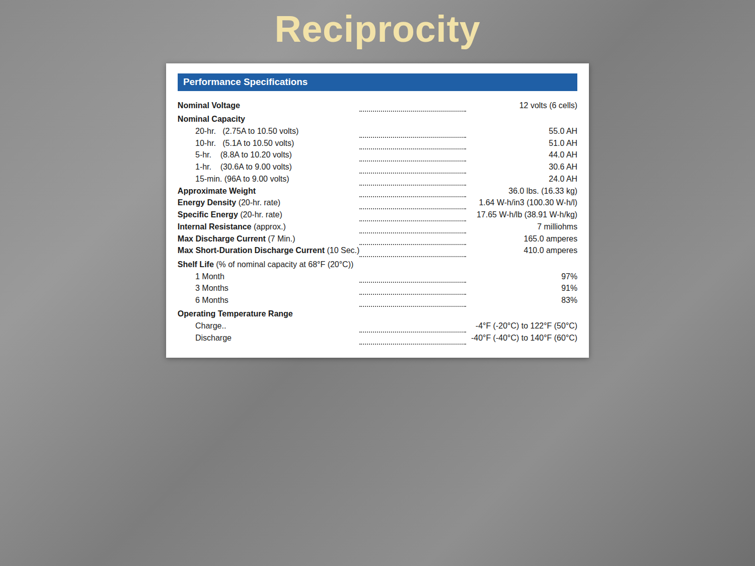Reciprocity
Performance Specifications
| Nominal Voltage | | 12 volts (6 cells) |
| Nominal Capacity |
| 20-hr. (2.75A to 10.50 volts) | | 55.0 AH |
| 10-hr. (5.1A to 10.50 volts) | | 51.0 AH |
| 5-hr. (8.8A to 10.20 volts) | | 44.0 AH |
| 1-hr. (30.6A to 9.00 volts) | | 30.6 AH |
| 15-min. (96A to 9.00 volts) | | 24.0 AH |
| Approximate Weight | | 36.0 lbs. (16.33 kg) |
| Energy Density (20-hr. rate) | | 1.64 W-h/in3 (100.30 W-h/l) |
| Specific Energy (20-hr. rate) | | 17.65 W-h/lb (38.91 W-h/kg) |
| Internal Resistance (approx.) | | 7 milliohms |
| Max Discharge Current (7 Min.) | | 165.0 amperes |
| Max Short-Duration Discharge Current (10 Sec.) | | 410.0 amperes |
| Shelf Life (% of nominal capacity at 68°F (20°C)) |
| 1 Month | | 97% |
| 3 Months | | 91% |
| 6 Months | | 83% |
| Operating Temperature Range |
| Charge.. | | -4°F (-20°C) to 122°F (50°C) |
| Discharge | | -40°F (-40°C) to 140°F (60°C) |